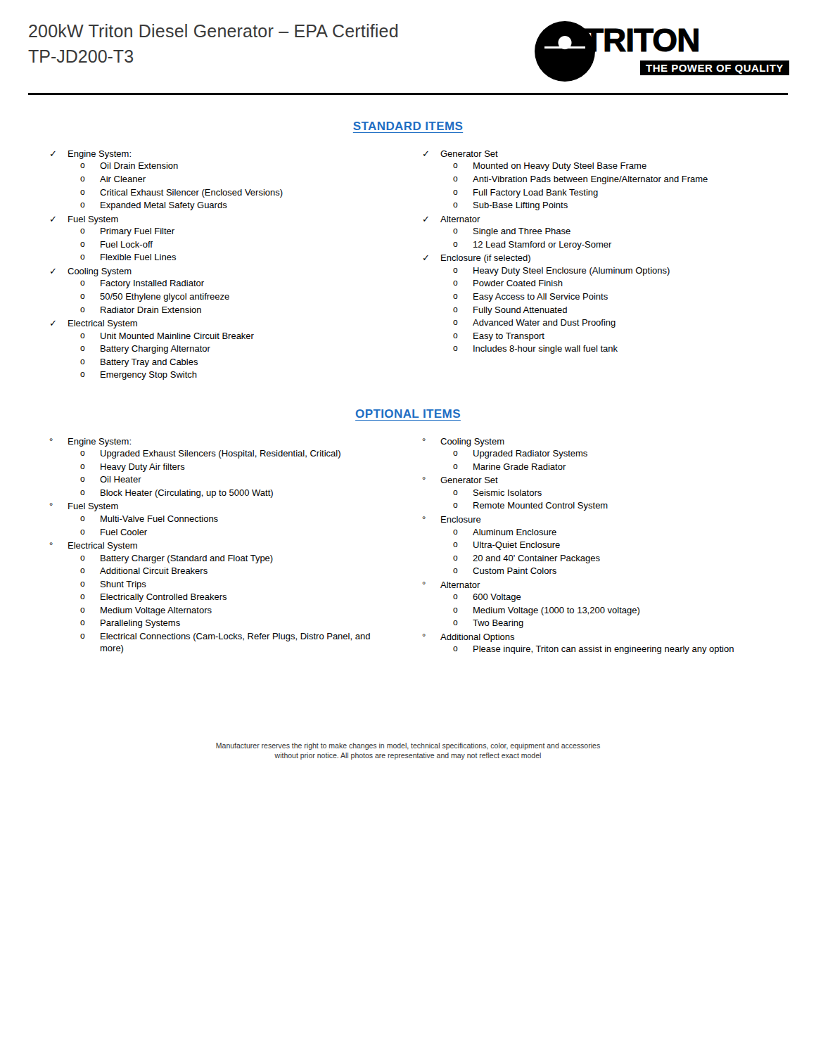200kW Triton Diesel Generator – EPA Certified
TP-JD200-T3
TRITON
THE POWER OF QUALITY
STANDARD ITEMS
✓Engine System:
o Oil Drain Extension
o Air Cleaner
o Critical Exhaust Silencer (Enclosed Versions)
o Expanded Metal Safety Guards
✓Fuel System
o Primary Fuel Filter
o Fuel Lock-off
o Flexible Fuel Lines
✓Cooling System
o Factory Installed Radiator
o50/50 Ethylene glycol antifreeze
o Radiator Drain Extension
✓Electrical System
o Unit Mounted Mainline Circuit Breaker
o Battery Charging Alternator
o Battery Tray and Cables
o Emergency Stop Switch
✓Generator Set
o Mounted on Heavy Duty Steel Base Frame
o Anti-Vibration Pads between Engine/Alternator and Frame
o Full Factory Load Bank Testing
o Sub-Base Lifting Points
✓Alternator
o Single and Three Phase
o12 Lead Stamford or Leroy-Somer
✓Enclosure (if selected)
o Heavy Duty Steel Enclosure (Aluminum Options)
o Powder Coated Finish
o Easy Access to All Service Points
o Fully Sound Attenuated
o Advanced Water and Dust Proofing
o Easy to Transport
o Includes 8-hour single wall fuel tank
OPTIONAL ITEMS
°Engine System:
o Upgraded Exhaust Silencers (Hospital, Residential, Critical)
o Heavy Duty Air filters
o Oil Heater
o Block Heater (Circulating, up to 5000 Watt)
°Fuel System
o Multi-Valve Fuel Connections
o Fuel Cooler
°Electrical System
o Battery Charger (Standard and Float Type)
o Additional Circuit Breakers
o Shunt Trips
o Electrically Controlled Breakers
o Medium Voltage Alternators
o Paralleling Systems
o Electrical Connections (Cam-Locks, Refer Plugs, Distro Panel, and more)
°Cooling System
o Upgraded Radiator Systems
o Marine Grade Radiator
°Generator Set
o Seismic Isolators
o Remote Mounted Control System
°Enclosure
o Aluminum Enclosure
o Ultra-Quiet Enclosure
o20 and 40' Container Packages
o Custom Paint Colors
°Alternator
o600 Voltage
o Medium Voltage (1000 to 13,200 voltage)
o Two Bearing
°Additional Options
o Please inquire, Triton can assist in engineering nearly any option
Manufacturer reserves the right to make changes in model, technical specifications, color, equipment and accessories
without prior notice. All photos are representative and may not reflect exact model